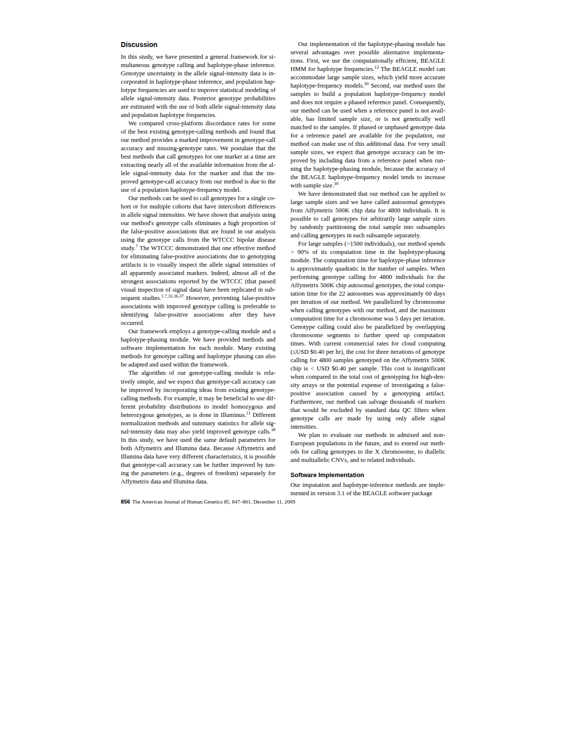Discussion
In this study, we have presented a general framework for simultaneous genotype calling and haplotype-phase inference. Genotype uncertainty in the allele signal-intensity data is incorporated in haplotype-phase inference, and population haplotype frequencies are used to improve statistical modeling of allele signal-intensity data. Posterior genotype probabilities are estimated with the use of both allele signal-intensity data and population haplotype frequencies.
We compared cross-platform discordance rates for some of the best existing genotype-calling methods and found that our method provides a marked improvement in genotype-call accuracy and missing-genotype rates. We postulate that the best methods that call genotypes for one marker at a time are extracting nearly all of the available information from the allele signal-intensity data for the marker and that the improved genotype-call accuracy from our method is due to the use of a population haplotype-frequency model.
Our methods can be used to call genotypes for a single cohort or for multiple cohorts that have intercohort differences in allele signal intensities. We have shown that analysis using our method's genotype calls eliminates a high proportion of the false-positive associations that are found in our analysis using the genotype calls from the WTCCC bipolar disease study.7 The WTCCC demonstrated that one effective method for eliminating false-positive associations due to genotyping artifacts is to visually inspect the allele signal intensities of all apparently associated markers. Indeed, almost all of the strongest associations reported by the WTCCC (that passed visual inspection of signal data) have been replicated in subsequent studies.1,7,33,36,37 However, preventing false-positive associations with improved genotype calling is preferable to identifying false-positive associations after they have occurred.
Our framework employs a genotype-calling module and a haplotype-phasing module. We have provided methods and software implementation for each module. Many existing methods for genotype calling and haplotype phasing can also be adapted and used within the framework.
The algorithm of our genotype-calling module is relatively simple, and we expect that genotype-call accuracy can be improved by incorporating ideas from existing genotype-calling methods. For example, it may be beneficial to use different probability distributions to model homozygous and heterozygous genotypes, as is done in Illuminus.11 Different normalization methods and summary statistics for allele signal-intensity data may also yield improved genotype calls.38 In this study, we have used the same default parameters for both Affymetrix and Illumina data. Because Affymetrix and Illumina data have very different characteristics, it is possible that genotype-call accuracy can be further improved by tuning the parameters (e.g., degrees of freedom) separately for Affymetrix data and Illumina data.
Our implementation of the haplotype-phasing module has several advantages over possible alternative implementations. First, we use the computationally efficient, BEAGLE HMM for haplotype frequencies.12 The BEAGLE model can accommodate large sample sizes, which yield more accurate haplotype-frequency models.30 Second, our method uses the samples to build a population haplotype-frequency model and does not require a phased reference panel. Consequently, our method can be used when a reference panel is not available, has limited sample size, or is not genetically well matched to the samples. If phased or unphased genotype data for a reference panel are available for the population, our method can make use of this additional data. For very small sample sizes, we expect that genotype accuracy can be improved by including data from a reference panel when running the haplotype-phasing module, because the accuracy of the BEAGLE haplotype-frequency model tends to increase with sample size.30
We have demonstrated that our method can be applied to large sample sizes and we have called autosomal genotypes from Affymetrix 500K chip data for 4800 individuals. It is possible to call genotypes for arbitrarily large sample sizes by randomly partitioning the total sample into subsamples and calling genotypes in each subsample separately.
For large samples (>1500 individuals), our method spends > 90% of its computation time in the haplotype-phasing module. The computation time for haplotype-phase inference is approximately quadratic in the number of samples. When performing genotype calling for 4800 individuals for the Affymetrix 500K chip autosomal genotypes, the total computation time for the 22 autosomes was approximately 60 days per iteration of our method. We parallelized by chromosome when calling genotypes with our method, and the maximum computation time for a chromosome was 5 days per iteration. Genotype calling could also be parallelized by overlapping chromosome segments to further speed up computation times. With current commercial rates for cloud computing (≤USD $0.40 per hr), the cost for three iterations of genotype calling for 4800 samples genotyped on the Affymetrix 500K chip is < USD $0.40 per sample. This cost is insignificant when compared to the total cost of genotyping for high-density arrays or the potential expense of investigating a false-positive association caused by a genotyping artifact. Furthermore, our method can salvage thousands of markers that would be excluded by standard data QC filters when genotype calls are made by using only allele signal intensities.
We plan to evaluate our methods in admixed and non-European populations in the future, and to extend our methods for calling genotypes to the X chromosome, to diallelic and multiallelic CNVs, and to related individuals.
Software Implementation
Our imputation and haplotype-inference methods are implemented in version 3.1 of the BEAGLE software package
856 The American Journal of Human Genetics 85, 847–861, December 11, 2009